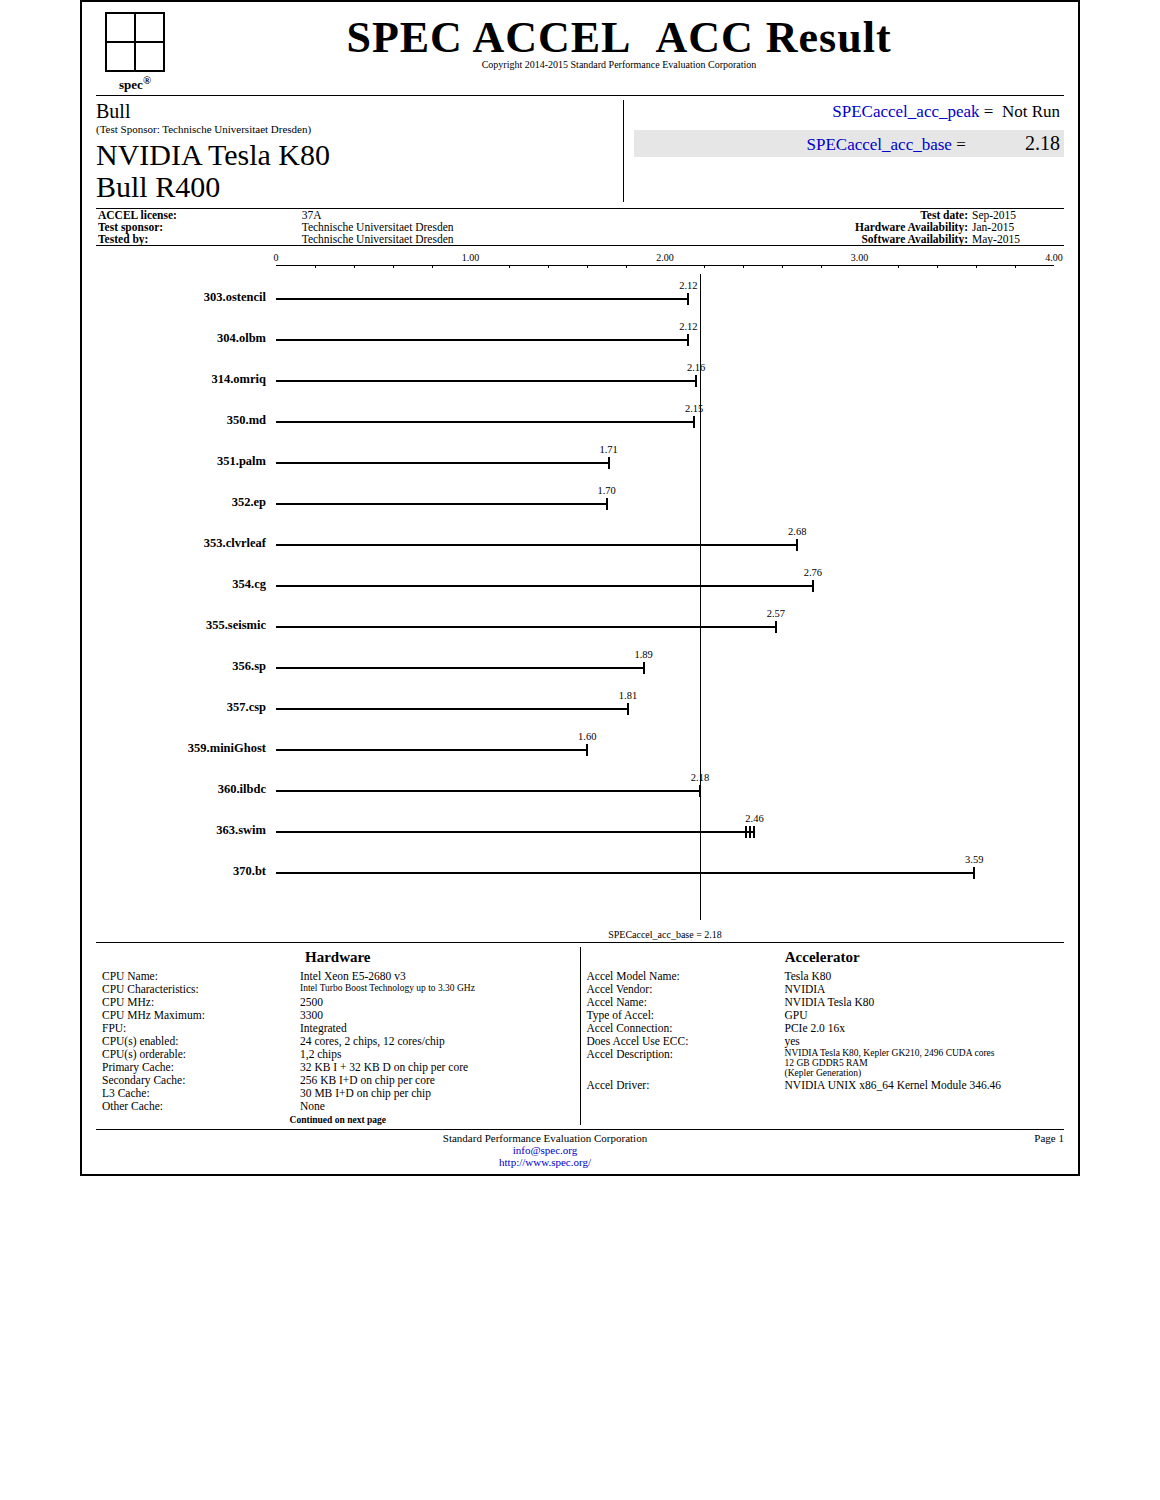spec®
SPEC ACCEL ACC Result
Copyright 2014-2015 Standard Performance Evaluation Corporation
Bull
(Test Sponsor: Technische Universitaet Dresden)
NVIDIA Tesla K80
Bull R400
SPECaccel_acc_peak = Not Run
SPECaccel_acc_base = 2.18
| ACCEL license: | 37A | Test date: | Sep-2015 |
| Test sponsor: | Technische Universitaet Dresden | Hardware Availability: | Jan-2015 |
| Tested by: | Technische Universitaet Dresden | Software Availability: | May-2015 |
0 1.00 2.00 3.00 4.00
303.ostencil
2.12
304.olbm
2.12
314.omriq
2.16
350.md
2.15
351.palm
1.71
352.ep
1.70
353.clvrleaf
2.68
354.cg
2.76
355.seismic
2.57
356.sp
1.89
357.csp
1.81
359.miniGhost
1.60
360.ilbdc
2.18
363.swim
2.46
370.bt
3.59
SPECaccel_acc_base = 2.18
Hardware
| CPU Name: | Intel Xeon E5-2680 v3 |
| CPU Characteristics: | Intel Turbo Boost Technology up to 3.30 GHz |
| CPU MHz: | 2500 |
| CPU MHz Maximum: | 3300 |
| FPU: | Integrated |
| CPU(s) enabled: | 24 cores, 2 chips, 12 cores/chip |
| CPU(s) orderable: | 1,2 chips |
| Primary Cache: | 32 KB I + 32 KB D on chip per core |
| Secondary Cache: | 256 KB I+D on chip per core |
| L3 Cache: | 30 MB I+D on chip per chip |
| Other Cache: | None |
Continued on next page
Accelerator
| Accel Model Name: | Tesla K80 |
| Accel Vendor: | NVIDIA |
| Accel Name: | NVIDIA Tesla K80 |
| Type of Accel: | GPU |
| Accel Connection: | PCIe 2.0 16x |
| Does Accel Use ECC: | yes |
| Accel Description: | NVIDIA Tesla K80, Kepler GK210, 2496 CUDA cores 12 GB GDDR5 RAM (Kepler Generation) |
| Accel Driver: | NVIDIA UNIX x86_64 Kernel Module 346.46 |
Standard Performance Evaluation Corporation
info@spec.org
http://www.spec.org/
Page 1